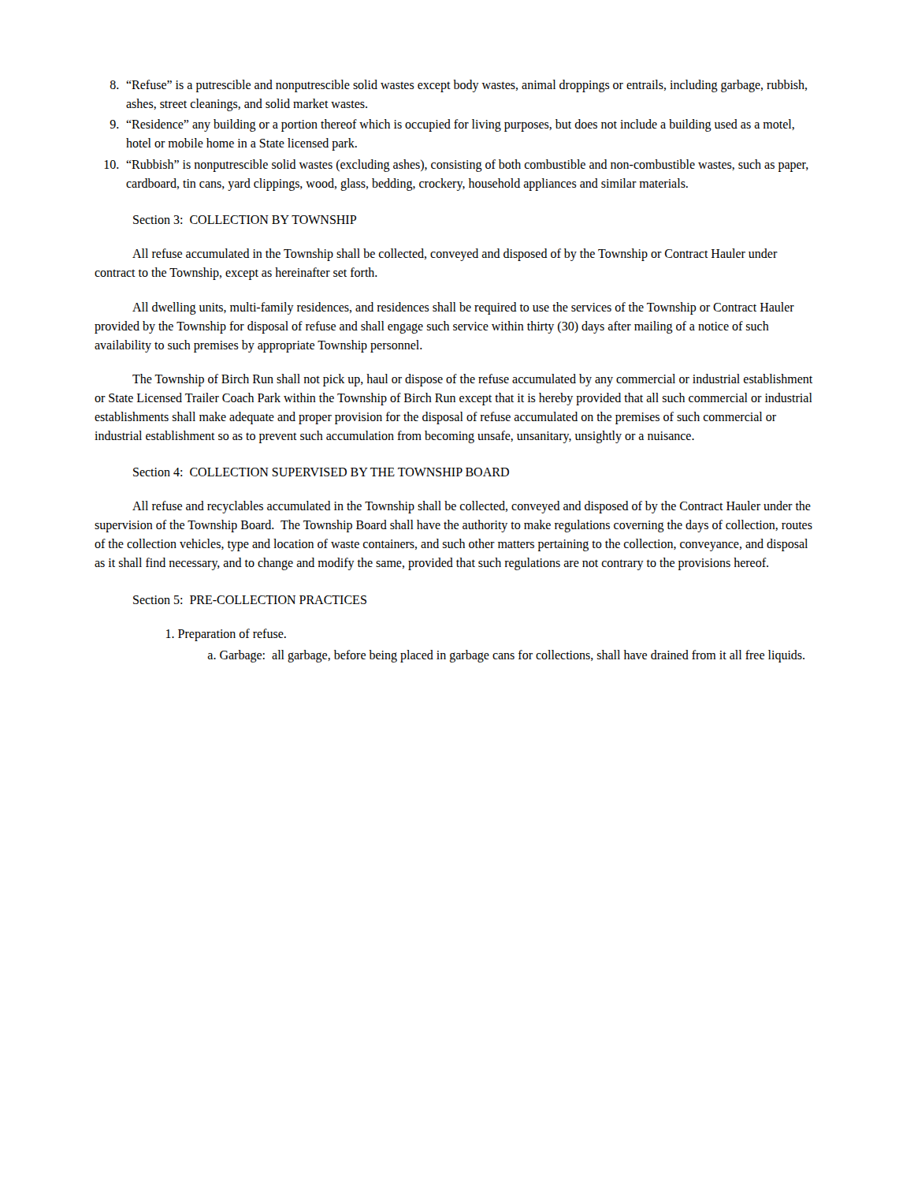“Refuse” is a putrescible and nonputrescible solid wastes except body wastes, animal droppings or entrails, including garbage, rubbish, ashes, street cleanings, and solid market wastes.
“Residence” any building or a portion thereof which is occupied for living purposes, but does not include a building used as a motel, hotel or mobile home in a State licensed park.
“Rubbish” is nonputrescible solid wastes (excluding ashes), consisting of both combustible and non-combustible wastes, such as paper, cardboard, tin cans, yard clippings, wood, glass, bedding, crockery, household appliances and similar materials.
Section 3: COLLECTION BY TOWNSHIP
All refuse accumulated in the Township shall be collected, conveyed and disposed of by the Township or Contract Hauler under contract to the Township, except as hereinafter set forth.
All dwelling units, multi-family residences, and residences shall be required to use the services of the Township or Contract Hauler provided by the Township for disposal of refuse and shall engage such service within thirty (30) days after mailing of a notice of such availability to such premises by appropriate Township personnel.
The Township of Birch Run shall not pick up, haul or dispose of the refuse accumulated by any commercial or industrial establishment or State Licensed Trailer Coach Park within the Township of Birch Run except that it is hereby provided that all such commercial or industrial establishments shall make adequate and proper provision for the disposal of refuse accumulated on the premises of such commercial or industrial establishment so as to prevent such accumulation from becoming unsafe, unsanitary, unsightly or a nuisance.
Section 4: COLLECTION SUPERVISED BY THE TOWNSHIP BOARD
All refuse and recyclables accumulated in the Township shall be collected, conveyed and disposed of by the Contract Hauler under the supervision of the Township Board. The Township Board shall have the authority to make regulations coverning the days of collection, routes of the collection vehicles, type and location of waste containers, and such other matters pertaining to the collection, conveyance, and disposal as it shall find necessary, and to change and modify the same, provided that such regulations are not contrary to the provisions hereof.
Section 5: PRE-COLLECTION PRACTICES
Preparation of refuse.
Garbage: all garbage, before being placed in garbage cans for collections, shall have drained from it all free liquids.